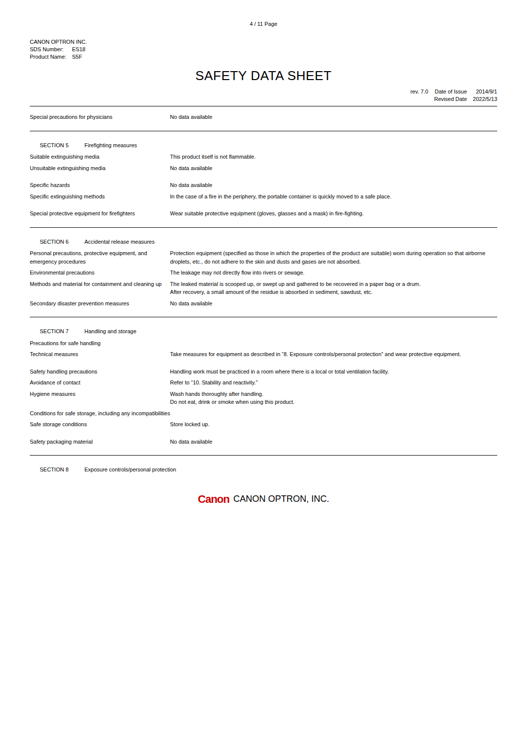4 / 11 Page
| CANON OPTRON INC. |
| SDS Number: | ES18 |
| Product Name: | S5F |
SAFETY DATA SHEET
| rev. 7.0 | Date of Issue | 2014/9/1 |
| | Revised Date | 2022/5/13 |
| Special precautions for physicians | No data available |
SECTION 5 Firefighting measures
| Suitable extinguishing media | This product itself is not flammable. |
| Unsuitable extinguishing media | No data available |
| Specific hazards | No data available |
| Specific extinguishing methods | In the case of a fire in the periphery, the portable container is quickly moved to a safe place. |
| Special protective equipment for firefighters | Wear suitable protective equipment (gloves, glasses and a mask) in fire-fighting. |
SECTION 6 Accidental release measures
| Personal precautions, protective equipment, and emergency procedures | Protection equipment (specified as those in which the properties of the product are suitable) worn during operation so that airborne droplets, etc., do not adhere to the skin and dusts and gases are not absorbed. |
| Environmental precautions | The leakage may not directly flow into rivers or sewage. |
| Methods and material for containment and cleaning up | The leaked material is scooped up, or swept up and gathered to be recovered in a paper bag or a drum. After recovery, a small amount of the residue is absorbed in sediment, sawdust, etc. |
| Secondary disaster prevention measures | No data available |
SECTION 7 Handling and storage
| Precautions for safe handling |
| Technical measures | Take measures for equipment as described in “8. Exposure controls/personal protection” and wear protective equipment. |
| Safety handling precautions | Handling work must be practiced in a room where there is a local or total ventilation facility. |
| Avoidance of contact | Refer to “10. Stability and reactivity.” |
| Hygiene measures | Wash hands thoroughly after handling. Do not eat, drink or smoke when using this product. |
| Conditions for safe storage, including any incompatibilities |
| Safe storage conditions | Store locked up. |
| Safety packaging material | No data available |
SECTION 8 Exposure controls/personal protection
Canon CANON OPTRON, INC.